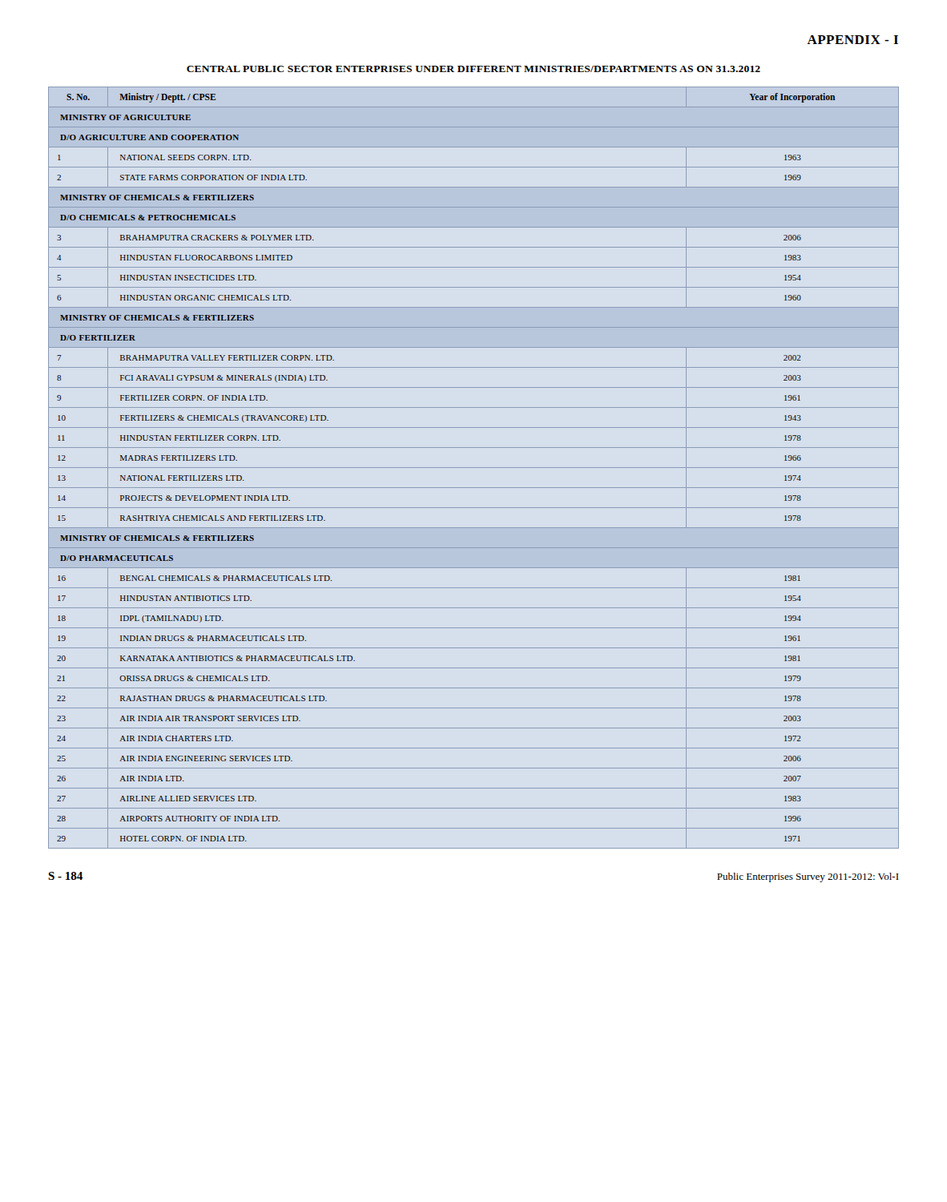APPENDIX - I
CENTRAL PUBLIC SECTOR ENTERPRISES UNDER DIFFERENT MINISTRIES/DEPARTMENTS AS ON 31.3.2012
| S. No. | Ministry / Deptt. / CPSE | Year of Incorporation |
| --- | --- | --- |
| MINISTRY OF AGRICULTURE |
| D/O AGRICULTURE AND COOPERATION |
| 1 | NATIONAL SEEDS CORPN. LTD. | 1963 |
| 2 | STATE FARMS CORPORATION OF INDIA LTD. | 1969 |
| MINISTRY OF CHEMICALS & FERTILIZERS |
| D/O CHEMICALS & PETROCHEMICALS |
| 3 | BRAHAMPUTRA CRACKERS & POLYMER LTD. | 2006 |
| 4 | HINDUSTAN FLUOROCARBONS LIMITED | 1983 |
| 5 | HINDUSTAN INSECTICIDES LTD. | 1954 |
| 6 | HINDUSTAN ORGANIC CHEMICALS LTD. | 1960 |
| MINISTRY OF CHEMICALS & FERTILIZERS |
| D/O FERTILIZER |
| 7 | BRAHMAPUTRA VALLEY FERTILIZER CORPN. LTD. | 2002 |
| 8 | FCI ARAVALI GYPSUM & MINERALS (INDIA) LTD. | 2003 |
| 9 | FERTILIZER CORPN. OF INDIA LTD. | 1961 |
| 10 | FERTILIZERS & CHEMICALS (TRAVANCORE) LTD. | 1943 |
| 11 | HINDUSTAN FERTILIZER CORPN. LTD. | 1978 |
| 12 | MADRAS FERTILIZERS LTD. | 1966 |
| 13 | NATIONAL FERTILIZERS LTD. | 1974 |
| 14 | PROJECTS & DEVELOPMENT INDIA LTD. | 1978 |
| 15 | RASHTRIYA CHEMICALS AND FERTILIZERS LTD. | 1978 |
| MINISTRY OF CHEMICALS & FERTILIZERS |
| D/O PHARMACEUTICALS |
| 16 | BENGAL CHEMICALS & PHARMACEUTICALS LTD. | 1981 |
| 17 | HINDUSTAN ANTIBIOTICS LTD. | 1954 |
| 18 | IDPL (TAMILNADU) LTD. | 1994 |
| 19 | INDIAN DRUGS & PHARMACEUTICALS LTD. | 1961 |
| 20 | KARNATAKA ANTIBIOTICS & PHARMACEUTICALS LTD. | 1981 |
| 21 | ORISSA DRUGS & CHEMICALS LTD. | 1979 |
| 22 | RAJASTHAN DRUGS & PHARMACEUTICALS LTD. | 1978 |
| 23 | AIR INDIA AIR TRANSPORT SERVICES LTD. | 2003 |
| 24 | AIR INDIA CHARTERS LTD. | 1972 |
| 25 | AIR INDIA ENGINEERING SERVICES LTD. | 2006 |
| 26 | AIR INDIA LTD. | 2007 |
| 27 | AIRLINE ALLIED SERVICES LTD. | 1983 |
| 28 | AIRPORTS AUTHORITY OF INDIA LTD. | 1996 |
| 29 | HOTEL CORPN. OF INDIA LTD. | 1971 |
S - 184
Public Enterprises Survey 2011-2012: Vol-I